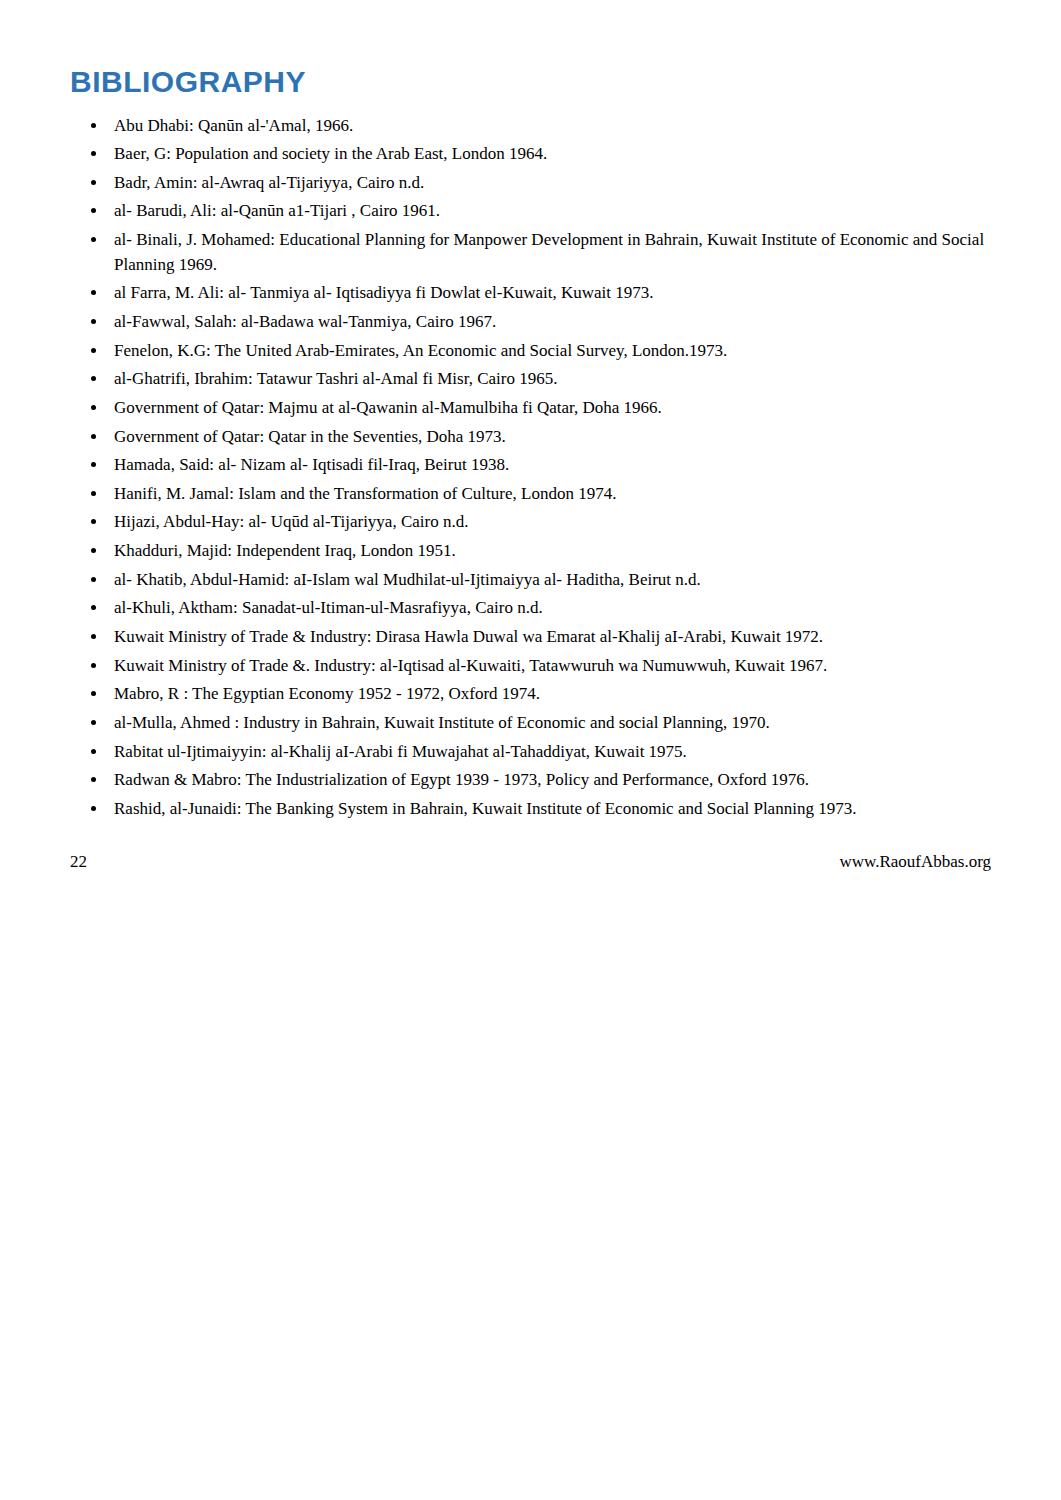BIBLIOGRAPHY
Abu Dhabi: Qanūn al-'Amal, 1966.
Baer, G: Population and society in the Arab East, London 1964.
Badr, Amin: al-Awraq al-Tijariyya, Cairo n.d.
al- Barudi, Ali: al-Qanūn a1-Tijari , Cairo 1961.
al- Binali, J. Mohamed: Educational Planning for Manpower Development in Bahrain, Kuwait Institute of Economic and Social Planning 1969.
al Farra, M. Ali: al- Tanmiya al- Iqtisadiyya fi Dowlat el-Kuwait, Kuwait 1973.
al-Fawwal, Salah: al-Badawa wal-Tanmiya, Cairo 1967.
Fenelon, K.G: The United Arab-Emirates, An Economic and Social Survey, London.1973.
al-Ghatrifi, Ibrahim: Tatawur Tashri al-Amal fi Misr, Cairo 1965.
Government of Qatar: Majmu at al-Qawanin al-Mamulbiha fi Qatar, Doha 1966.
Government of Qatar: Qatar in the Seventies, Doha 1973.
Hamada, Said: al- Nizam al- Iqtisadi fil-Iraq, Beirut 1938.
Hanifi, M. Jamal: Islam and the Transformation of Culture, London 1974.
Hijazi, Abdul-Hay: al- Uqūd al-Tijariyya, Cairo n.d.
Khadduri, Majid: Independent Iraq, London 1951.
al- Khatib, Abdul-Hamid: aI-Islam wal Mudhilat-ul-Ijtimaiyya al- Haditha, Beirut n.d.
al-Khuli, Aktham: Sanadat-ul-Itiman-ul-Masrafiyya, Cairo n.d.
Kuwait Ministry of Trade & Industry: Dirasa Hawla Duwal wa Emarat al-Khalij aI-Arabi, Kuwait 1972.
Kuwait Ministry of Trade &. Industry: al-Iqtisad al-Kuwaiti, Tatawwuruh wa Numuwwuh, Kuwait 1967.
Mabro, R : The Egyptian Economy 1952 - 1972, Oxford 1974.
al-Mulla, Ahmed : Industry in Bahrain, Kuwait Institute of Economic and social Planning, 1970.
Rabitat ul-Ijtimaiyyin: al-Khalij aI-Arabi fi Muwajahat al-Tahaddiyat, Kuwait 1975.
Radwan & Mabro: The Industrialization of Egypt 1939 - 1973, Policy and Performance, Oxford 1976.
Rashid, al-Junaidi: The Banking System in Bahrain, Kuwait Institute of Economic and Social Planning 1973.
22 www.RaoufAbbas.org